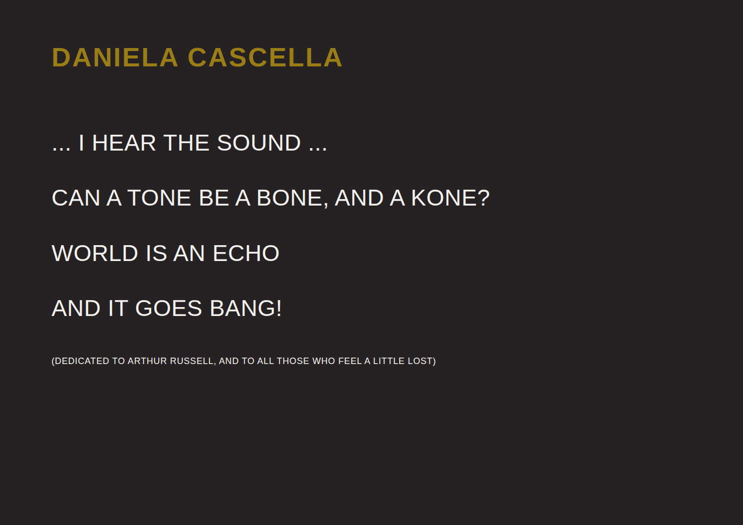Daniela Cascella
... I hear the sound ...
Can a tone be a bone, and a kone?
World is an echo
and it goes bang!
(Dedicated to Arthur Russell, and to all those who feel a little lost)